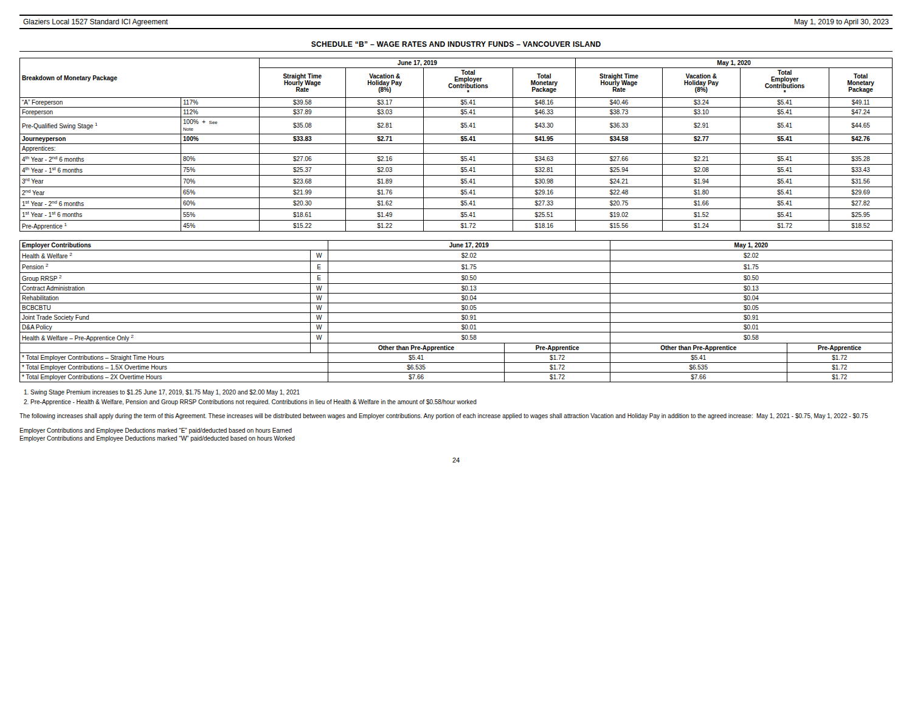Glaziers Local 1527 Standard ICI Agreement
May 1, 2019 to April 30, 2023
SCHEDULE “B” – WAGE RATES AND INDUSTRY FUNDS – VANCOUVER ISLAND
| Breakdown of Monetary Package | June 17, 2019 | May 1, 2020 |
| --- | --- | --- |
| Straight Time Hourly Wage Rate | Vacation & Holiday Pay (8%) | Total Employer Contributions * | Total Monetary Package | Straight Time Hourly Wage Rate | Vacation & Holiday Pay (8%) | Total Employer Contributions * | Total Monetary Package |
| “A” Foreperson | 117% | $39.58 | $3.17 | $5.41 | $48.16 | $40.46 | $3.24 | $5.41 | $49.11 |
| Foreperson | 112% | $37.89 | $3.03 | $5.41 | $46.33 | $38.73 | $3.10 | $5.41 | $47.24 |
| Pre-Qualified Swing Stage 1 | 100% + See Note | $35.08 | $2.81 | $5.41 | $43.30 | $36.33 | $2.91 | $5.41 | $44.65 |
| Journeyperson | 100% | $33.83 | $2.71 | $5.41 | $41.95 | $34.58 | $2.77 | $5.41 | $42.76 |
| Apprentices: | | | | | | | | | |
| 4 th Year - 2 nd 6 months | 80% | $27.06 | $2.16 | $5.41 | $34.63 | $27.66 | $2.21 | $5.41 | $35.28 |
| 4 th Year - 1 st 6 months | 75% | $25.37 | $2.03 | $5.41 | $32.81 | $25.94 | $2.08 | $5.41 | $33.43 |
| 3 rd Year | 70% | $23.68 | $1.89 | $5.41 | $30.98 | $24.21 | $1.94 | $5.41 | $31.56 |
| 2 nd Year | 65% | $21.99 | $1.76 | $5.41 | $29.16 | $22.48 | $1.80 | $5.41 | $29.69 |
| 1 st Year - 2 nd 6 months | 60% | $20.30 | $1.62 | $5.41 | $27.33 | $20.75 | $1.66 | $5.41 | $27.82 |
| 1 st Year - 1 st 6 months | 55% | $18.61 | $1.49 | $5.41 | $25.51 | $19.02 | $1.52 | $5.41 | $25.95 |
| Pre-Apprentice 1 | 45% | $15.22 | $1.22 | $1.72 | $18.16 | $15.56 | $1.24 | $1.72 | $18.52 |
| Employer Contributions | June 17, 2019 | May 1, 2020 |
| --- | --- | --- |
| Health & Welfare 2 | W | $2.02 | $2.02 |
| Pension 2 | E | $1.75 | $1.75 |
| Group RRSP 2 | E | $0.50 | $0.50 |
| Contract Administration | W | $0.13 | $0.13 |
| Rehabilitation | W | $0.04 | $0.04 |
| BCBCBTU | W | $0.05 | $0.05 |
| Joint Trade Society Fund | W | $0.91 | $0.91 |
| D&A Policy | W | $0.01 | $0.01 |
| Health & Welfare – Pre-Apprentice Only 2 | W | $0.58 | $0.58 |
| | | Other than Pre-Apprentice | Pre-Apprentice | Other than Pre-Apprentice | Pre-Apprentice |
| * Total Employer Contributions – Straight Time Hours | $5.41 | $1.72 | $5.41 | $1.72 |
| * Total Employer Contributions – 1.5X Overtime Hours | $6.535 | $1.72 | $6.535 | $1.72 |
| * Total Employer Contributions – 2X Overtime Hours | $7.66 | $1.72 | $7.66 | $1.72 |
Swing Stage Premium increases to $1.25 June 17, 2019, $1.75 May 1, 2020 and $2.00 May 1, 2021
Pre-Apprentice - Health & Welfare, Pension and Group RRSP Contributions not required. Contributions in lieu of Health & Welfare in the amount of $0.58/hour worked
The following increases shall apply during the term of this Agreement. These increases will be distributed between wages and Employer contributions. Any portion of each increase applied to wages shall attraction Vacation and Holiday Pay in addition to the agreed increase: May 1, 2021 - $0.75, May 1, 2022 - $0.75
Employer Contributions and Employee Deductions marked “E” paid/deducted based on hours Earned
Employer Contributions and Employee Deductions marked “W” paid/deducted based on hours Worked
24